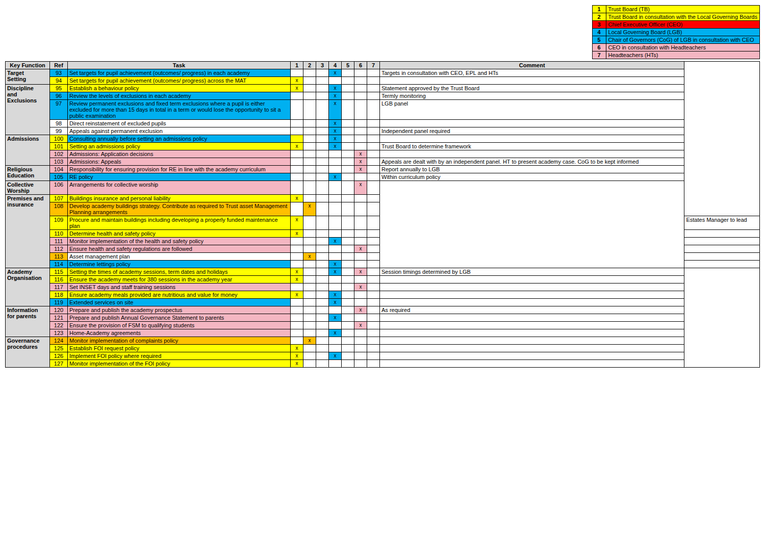| 1 | Trust Board (TB) |
| 2 | Trust Board in consultation with the Local Governing Boards |
| 3 | Chief Executive Officer (CEO) |
| 4 | Local Governing Board (LGB) |
| 5 | Chair of Governors (CoG) of LGB in consultation with CEO |
| 6 | CEO in consultation with Headteachers |
| 7 | Headteachers (HTs) |
| Key Function | Ref | Task | 1 | 2 | 3 | 4 | 5 | 6 | 7 | Comment |
| --- | --- | --- | --- | --- | --- | --- | --- | --- | --- | --- |
| Target Setting | 93 | Set targets for pupil achievement (outcomes/ progress) in each academy | | | | x | | | | Targets in consultation with CEO, EPL and HTs |
| 94 | Set targets for pupil achievement (outcomes/ progress) across the MAT | x | | | | | | | |
| Discipline and Exclusions | 95 | Establish a behaviour policy | x | | | x | | | | Statement approved by the Trust Board |
| 96 | Review the levels of exclusions in each academy | | | | x | | | | Termly monitoring |
| 97 | Review permanent exclusions and fixed term exclusions where a pupil is either excluded for more than 15 days in total in a term or would lose the opportunity to sit a public examination | | | | x | | | | LGB panel |
| 98 | Direct reinstatement of excluded pupils | | | | x | | | | |
| 99 | Appeals against permanent exclusion | | | | x | | | | Independent panel required |
| Admissions | 100 | Consulting annually before setting an admissions policy | | | | x | | | | |
| 101 | Setting an admissions policy | x | | | x | | | | Trust Board to determine framework |
| 102 | Admissions: Application decisions | | | | | | x | | |
| 103 | Admissions: Appeals | | | | | | x | | Appeals are dealt with by an independent panel. HT to present academy case. CoG to be kept informed |
| Religious Education | 104 | Responsibility for ensuring provision for RE in line with the academy curriculum | | | | | | x | | Report annually to LGB |
| 105 | RE policy | | | | x | | | | Within curriculum policy |
| Collective Worship | 106 | Arrangements for collective worship | | | | | | x | | |
| Premises and insurance | 107 | Buildings insurance and personal liability | x | | | | | | |
| 108 | Develop academy buildings strategy. Contribute as required to Trust asset Management Planning arrangements | | x | | | | | |
| 109 | Procure and maintain buildings including developing a properly funded maintenance plan | x | | | | | | | Estates Manager to lead |
| 110 | Determine health and safety policy | x | | | | | | | |
| 111 | Monitor implementation of the health and safety policy | | | | x | | | | |
| 112 | Ensure health and safety regulations are followed | | | | | | x | | |
| 113 | Asset management plan | | x | | | | | | |
| 114 | Determine lettings policy | | | | x | | | | |
| Academy Organisation | 115 | Setting the times of academy sessions, term dates and holidays | x | | | x | | x | | Session timings determined by LGB |
| 116 | Ensure the academy meets for 380 sessions in the academy year | x | | | | | | | |
| 117 | Set INSET days and staff training sessions | | | | | | x | | |
| 118 | Ensure academy meals provided are nutritious and value for money | x | | | x | | | | |
| 119 | Extended services on site | | | | x | | | | |
| Information for parents | 120 | Prepare and publish the academy prospectus | | | | | | x | | As required |
| 121 | Prepare and publish Annual Governance Statement to parents | | | | x | | | | |
| 122 | Ensure the provision of FSM to qualifying students | | | | | | x | | |
| 123 | Home-Academy agreements | | | | x | | | | |
| Governance procedures | 124 | Monitor implementation of complaints policy | | x | | | | | | |
| 125 | Establish FOI request policy | x | | | | | | | |
| 126 | Implement FOI policy where required | x | | | x | | | | |
| 127 | Monitor implementation of the FOI policy | x | | | | | | | |